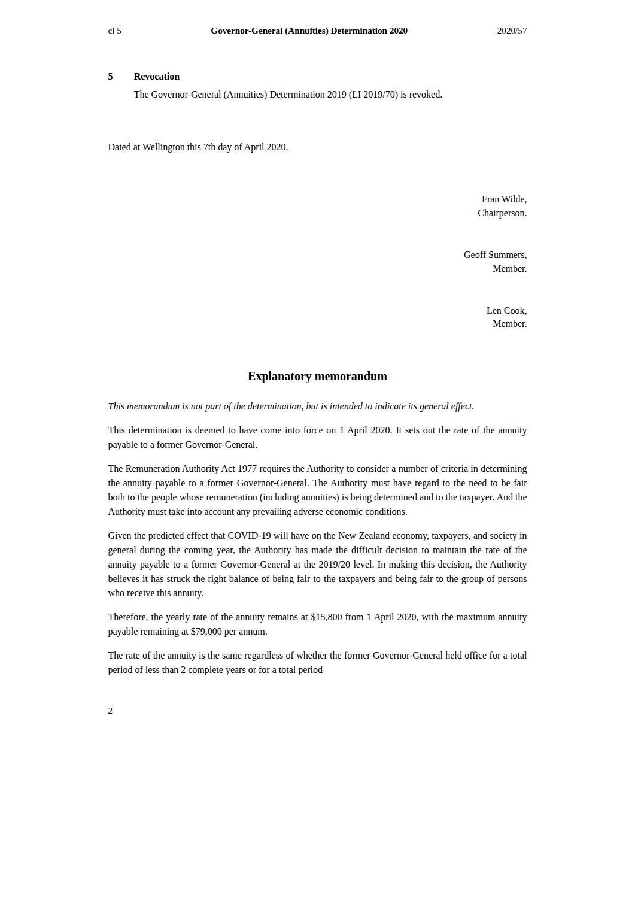cl 5 Governor-General (Annuities) Determination 2020 2020/57
5
Revocation
The Governor-General (Annuities) Determination 2019 (LI 2019/70) is revoked.
Dated at Wellington this 7th day of April 2020.
Fran Wilde,
Chairperson.
Geoff Summers,
Member.
Len Cook,
Member.
Explanatory memorandum
This memorandum is not part of the determination, but is intended to indicate its general effect.
This determination is deemed to have come into force on 1 April 2020. It sets out the rate of the annuity payable to a former Governor-General.
The Remuneration Authority Act 1977 requires the Authority to consider a number of criteria in determining the annuity payable to a former Governor-General. The Authority must have regard to the need to be fair both to the people whose remuneration (including annuities) is being determined and to the taxpayer. And the Authority must take into account any prevailing adverse economic conditions.
Given the predicted effect that COVID-19 will have on the New Zealand economy, taxpayers, and society in general during the coming year, the Authority has made the difficult decision to maintain the rate of the annuity payable to a former Governor-General at the 2019/20 level. In making this decision, the Authority believes it has struck the right balance of being fair to the taxpayers and being fair to the group of persons who receive this annuity.
Therefore, the yearly rate of the annuity remains at $15,800 from 1 April 2020, with the maximum annuity payable remaining at $79,000 per annum.
The rate of the annuity is the same regardless of whether the former Governor-General held office for a total period of less than 2 complete years or for a total period
2